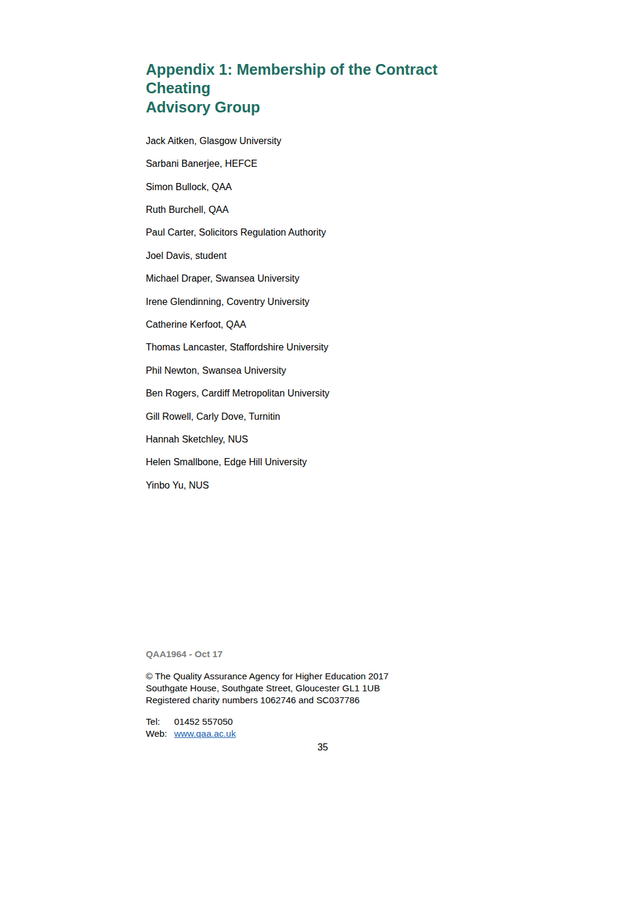Appendix 1: Membership of the Contract Cheating
Advisory Group
Jack Aitken, Glasgow University
Sarbani Banerjee, HEFCE
Simon Bullock, QAA
Ruth Burchell, QAA
Paul Carter, Solicitors Regulation Authority
Joel Davis, student
Michael Draper, Swansea University
Irene Glendinning, Coventry University
Catherine Kerfoot, QAA
Thomas Lancaster, Staffordshire University
Phil Newton, Swansea University
Ben Rogers, Cardiff Metropolitan University
Gill Rowell, Carly Dove, Turnitin
Hannah Sketchley, NUS
Helen Smallbone, Edge Hill University
Yinbo Yu, NUS
QAA1964 - Oct 17
© The Quality Assurance Agency for Higher Education 2017
Southgate House, Southgate Street, Gloucester GL1 1UB
Registered charity numbers 1062746 and SC037786
Tel: 01452 557050
Web: www.qaa.ac.uk
35